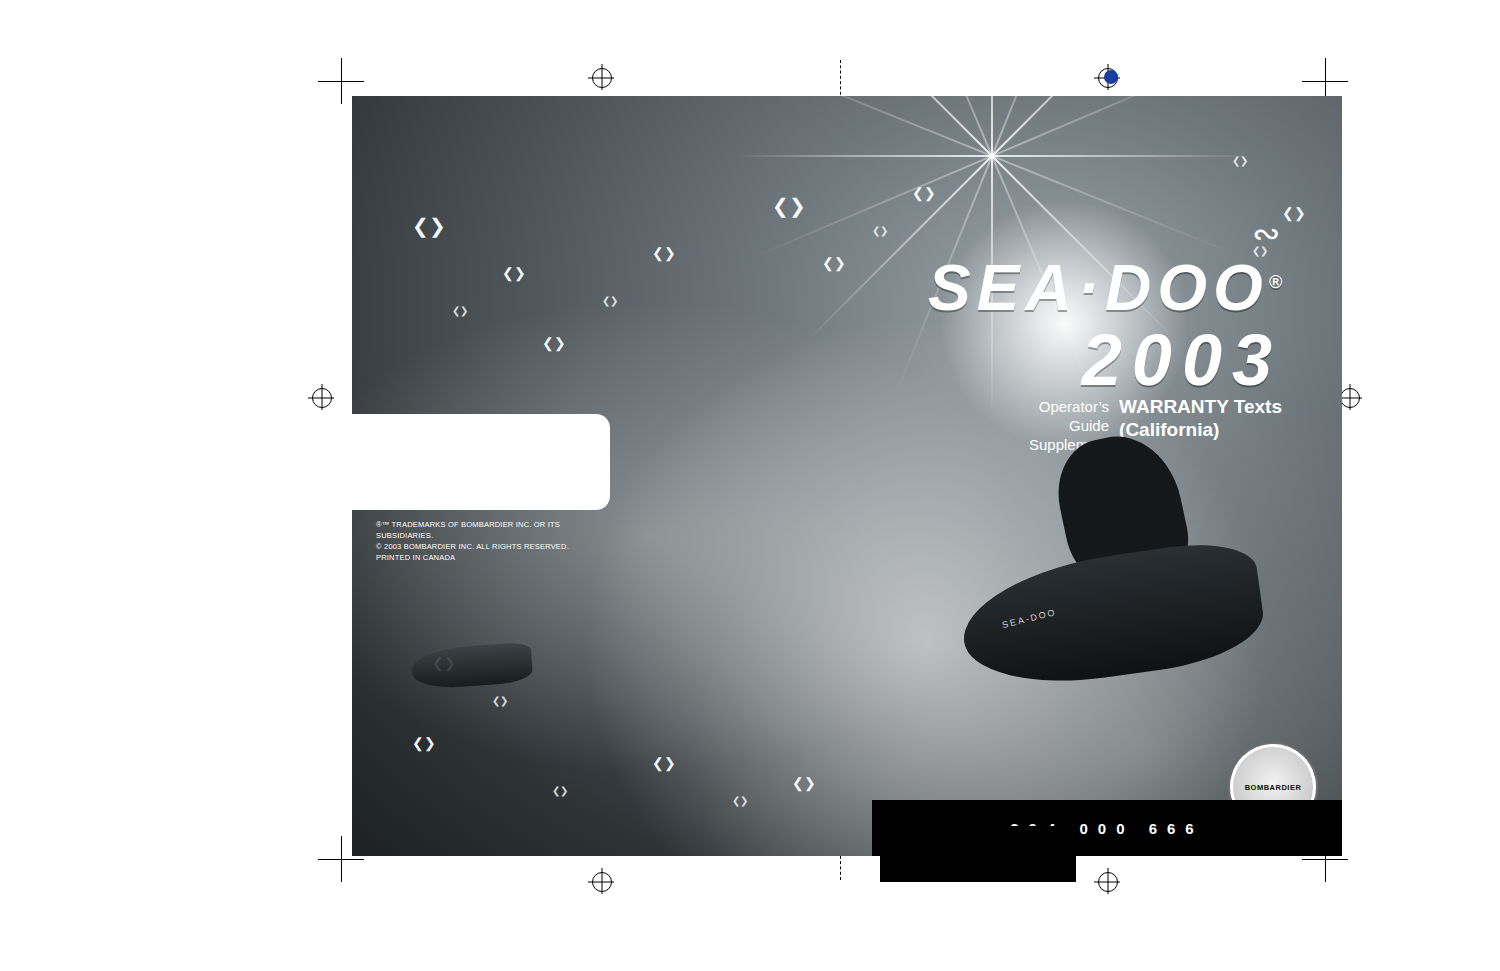❮❯
❮❯
❮❯
❮❯
❮❯
❮❯
❮❯
❮❯
❮❯
❮❯
❮❯
❮❯
❮❯
❮❯
❮❯
❮❯
❮❯
❮❯
❮❯
❮❯
∾
SEA·DOO®
2003
Operator’s
Guide
Supplement
WARRANTY Texts
(California)
®™ TRADEMARKS OF BOMBARDIER INC. OR ITS SUBSIDIARIES.
© 2003 BOMBARDIER INC. ALL RIGHTS RESERVED.
PRINTED IN CANADA
BOMBARDIER
294 000 666